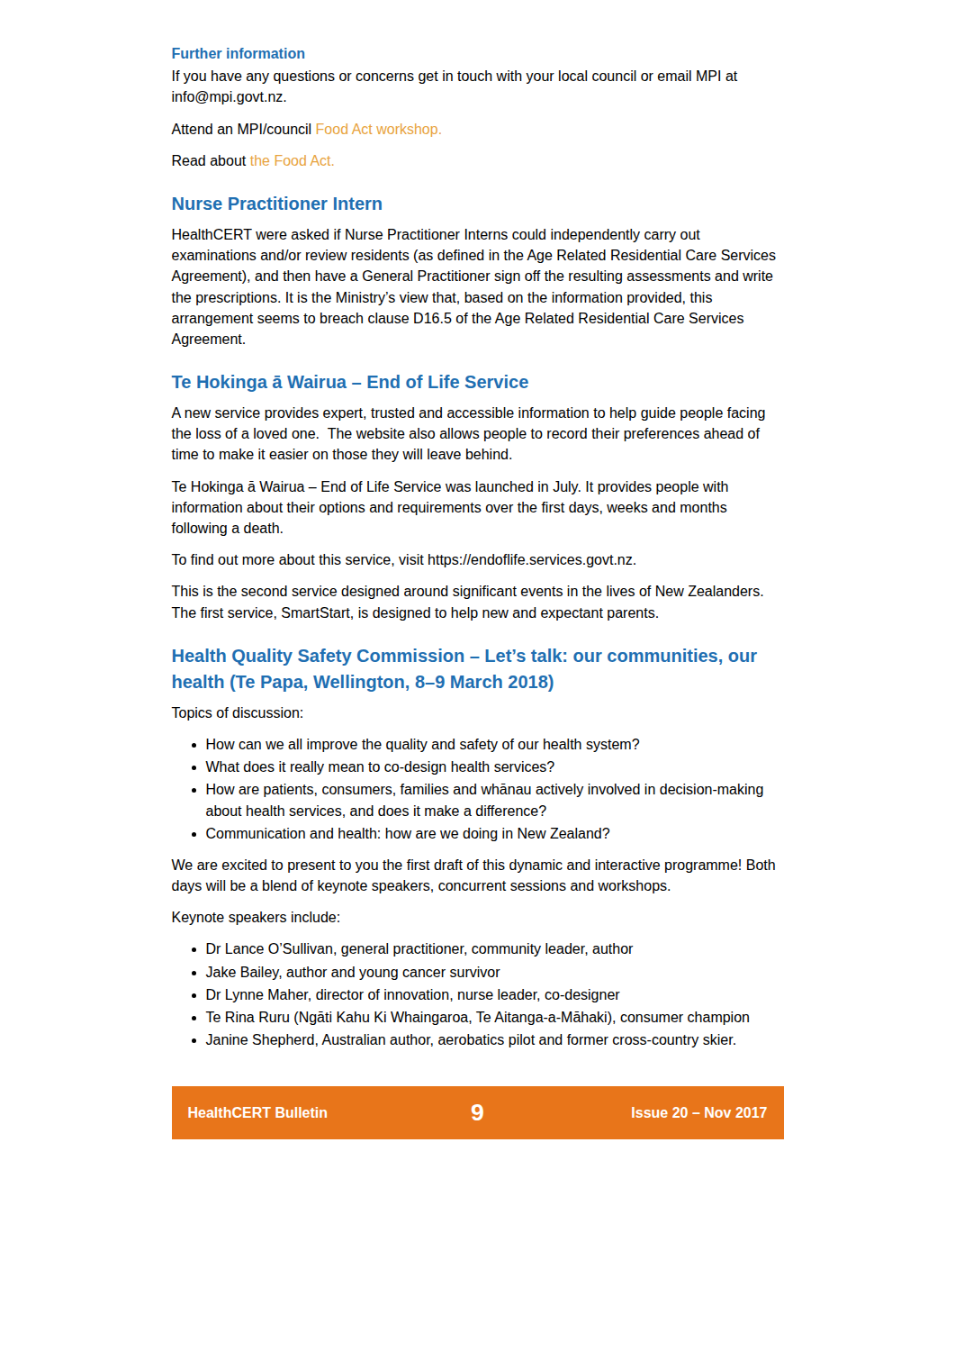Further information
If you have any questions or concerns get in touch with your local council or email MPI at info@mpi.govt.nz.
Attend an MPI/council Food Act workshop.
Read about the Food Act.
Nurse Practitioner Intern
HealthCERT were asked if Nurse Practitioner Interns could independently carry out examinations and/or review residents (as defined in the Age Related Residential Care Services Agreement), and then have a General Practitioner sign off the resulting assessments and write the prescriptions. It is the Ministry’s view that, based on the information provided, this arrangement seems to breach clause D16.5 of the Age Related Residential Care Services Agreement.
Te Hokinga ā Wairua – End of Life Service
A new service provides expert, trusted and accessible information to help guide people facing the loss of a loved one. The website also allows people to record their preferences ahead of time to make it easier on those they will leave behind.
Te Hokinga ā Wairua – End of Life Service was launched in July. It provides people with information about their options and requirements over the first days, weeks and months following a death.
To find out more about this service, visit https://endoflife.services.govt.nz.
This is the second service designed around significant events in the lives of New Zealanders. The first service, SmartStart, is designed to help new and expectant parents.
Health Quality Safety Commission – Let’s talk: our communities, our health (Te Papa, Wellington, 8–9 March 2018)
Topics of discussion:
How can we all improve the quality and safety of our health system?
What does it really mean to co-design health services?
How are patients, consumers, families and whānau actively involved in decision-making about health services, and does it make a difference?
Communication and health: how are we doing in New Zealand?
We are excited to present to you the first draft of this dynamic and interactive programme! Both days will be a blend of keynote speakers, concurrent sessions and workshops.
Keynote speakers include:
Dr Lance O’Sullivan, general practitioner, community leader, author
Jake Bailey, author and young cancer survivor
Dr Lynne Maher, director of innovation, nurse leader, co-designer
Te Rina Ruru (Ngāti Kahu Ki Whaingaroa, Te Aitanga-a-Māhaki), consumer champion
Janine Shepherd, Australian author, aerobatics pilot and former cross-country skier.
HealthCERT Bulletin
9
Issue 20 – Nov 2017